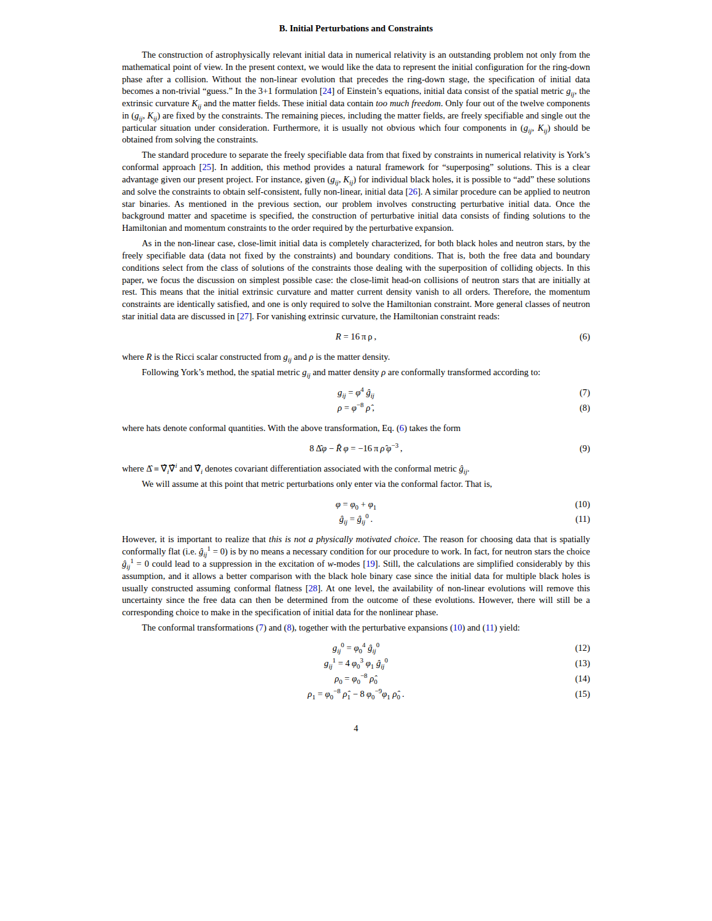B. Initial Perturbations and Constraints
The construction of astrophysically relevant initial data in numerical relativity is an outstanding problem not only from the mathematical point of view. In the present context, we would like the data to represent the initial configuration for the ring-down phase after a collision. Without the non-linear evolution that precedes the ring-down stage, the specification of initial data becomes a non-trivial “guess.” In the 3+1 formulation [24] of Einstein’s equations, initial data consist of the spatial metric gij, the extrinsic curvature Kij and the matter fields. These initial data contain too much freedom. Only four out of the twelve components in (gij, Kij) are fixed by the constraints. The remaining pieces, including the matter fields, are freely specifiable and single out the particular situation under consideration. Furthermore, it is usually not obvious which four components in (gij, Kij) should be obtained from solving the constraints.
The standard procedure to separate the freely specifiable data from that fixed by constraints in numerical relativity is York’s conformal approach [25]. In addition, this method provides a natural framework for “superposing” solutions. This is a clear advantage given our present project. For instance, given (gij, Kij) for individual black holes, it is possible to “add” these solutions and solve the constraints to obtain self-consistent, fully non-linear, initial data [26]. A similar procedure can be applied to neutron star binaries. As mentioned in the previous section, our problem involves constructing perturbative initial data. Once the background matter and spacetime is specified, the construction of perturbative initial data consists of finding solutions to the Hamiltonian and momentum constraints to the order required by the perturbative expansion.
As in the non-linear case, close-limit initial data is completely characterized, for both black holes and neutron stars, by the freely specifiable data (data not fixed by the constraints) and boundary conditions. That is, both the free data and boundary conditions select from the class of solutions of the constraints those dealing with the superposition of colliding objects. In this paper, we focus the discussion on simplest possible case: the close-limit head-on collisions of neutron stars that are initially at rest. This means that the initial extrinsic curvature and matter current density vanish to all orders. Therefore, the momentum constraints are identically satisfied, and one is only required to solve the Hamiltonian constraint. More general classes of neutron star initial data are discussed in [27]. For vanishing extrinsic curvature, the Hamiltonian constraint reads:
R = 16 π ρ , (6)
where R is the Ricci scalar constructed from gij and ρ is the matter density.
Following York’s method, the spatial metric gij and matter density ρ are conformally transformed according to:
gij = φ4 ĝij (7)
ρ = φ−8 ρ̂ , (8)
where hats denote conformal quantities. With the above transformation, Eq. (6) takes the form
8 Δ̂φ − R̂ φ = −16 π ρ̂ φ−3 , (9)
where Δ̂ ≡ ∇̂i∇̂i and ∇̂i denotes covariant differentiation associated with the conformal metric ĝij.
We will assume at this point that metric perturbations only enter via the conformal factor. That is,
φ = φ0 + φ1 (10)
ĝij = ĝij0 . (11)
However, it is important to realize that this is not a physically motivated choice. The reason for choosing data that is spatially conformally flat (i.e. ĝij1 = 0) is by no means a necessary condition for our procedure to work. In fact, for neutron stars the choice ĝij1 = 0 could lead to a suppression in the excitation of w-modes [19]. Still, the calculations are simplified considerably by this assumption, and it allows a better comparison with the black hole binary case since the initial data for multiple black holes is usually constructed assuming conformal flatness [28]. At one level, the availability of non-linear evolutions will remove this uncertainty since the free data can then be determined from the outcome of these evolutions. However, there will still be a corresponding choice to make in the specification of initial data for the nonlinear phase.
The conformal transformations (7) and (8), together with the perturbative expansions (10) and (11) yield:
gij0 = φ04 ĝij0 (12)
gij1 = 4 φ03 φ1 ĝij0 (13)
ρ0 = φ0−8 ρ̂0 (14)
ρ1 = φ0−8 ρ̂1 − 8 φ0−9φ1 ρ̂0 . (15)
4